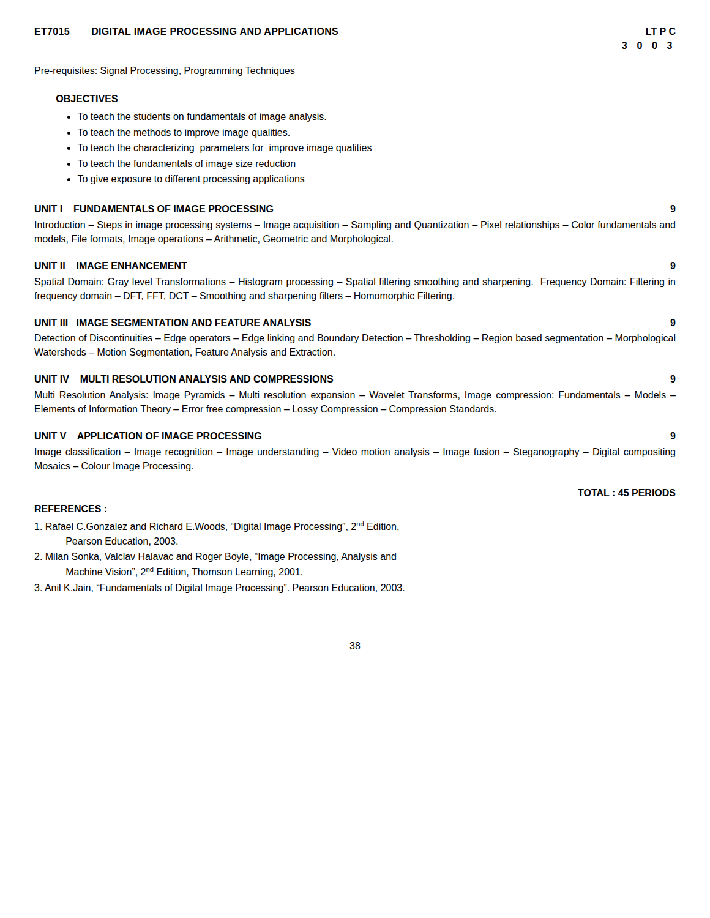ET7015 DIGITAL IMAGE PROCESSING AND APPLICATIONS
LT P C3 0 0 3
Pre-requisites: Signal Processing, Programming Techniques
OBJECTIVES
To teach the students on fundamentals of image analysis.
To teach the methods to improve image qualities.
To teach the characterizing parameters for improve image qualities
To teach the fundamentals of image size reduction
To give exposure to different processing applications
UNIT I FUNDAMENTALS OF IMAGE PROCESSING 9
Introduction – Steps in image processing systems – Image acquisition – Sampling and Quantization – Pixel relationships – Color fundamentals and models, File formats, Image operations – Arithmetic, Geometric and Morphological.
UNIT II IMAGE ENHANCEMENT 9
Spatial Domain: Gray level Transformations – Histogram processing – Spatial filtering smoothing and sharpening. Frequency Domain: Filtering in frequency domain – DFT, FFT, DCT – Smoothing and sharpening filters – Homomorphic Filtering.
UNIT III IMAGE SEGMENTATION AND FEATURE ANALYSIS 9
Detection of Discontinuities – Edge operators – Edge linking and Boundary Detection – Thresholding – Region based segmentation – Morphological Watersheds – Motion Segmentation, Feature Analysis and Extraction.
UNIT IV MULTI RESOLUTION ANALYSIS AND COMPRESSIONS 9
Multi Resolution Analysis: Image Pyramids – Multi resolution expansion – Wavelet Transforms, Image compression: Fundamentals – Models – Elements of Information Theory – Error free compression – Lossy Compression – Compression Standards.
UNIT V APPLICATION OF IMAGE PROCESSING 9
Image classification – Image recognition – Image understanding – Video motion analysis – Image fusion – Steganography – Digital compositing Mosaics – Colour Image Processing.
TOTAL : 45 PERIODS
REFERENCES :
1. Rafael C.Gonzalez and Richard E.Woods, “Digital Image Processing”, 2nd Edition,Pearson Education, 2003.
2. Milan Sonka, Valclav Halavac and Roger Boyle, “Image Processing, Analysis andMachine Vision”, 2nd Edition, Thomson Learning, 2001.
3. Anil K.Jain, “Fundamentals of Digital Image Processing”. Pearson Education, 2003.
38